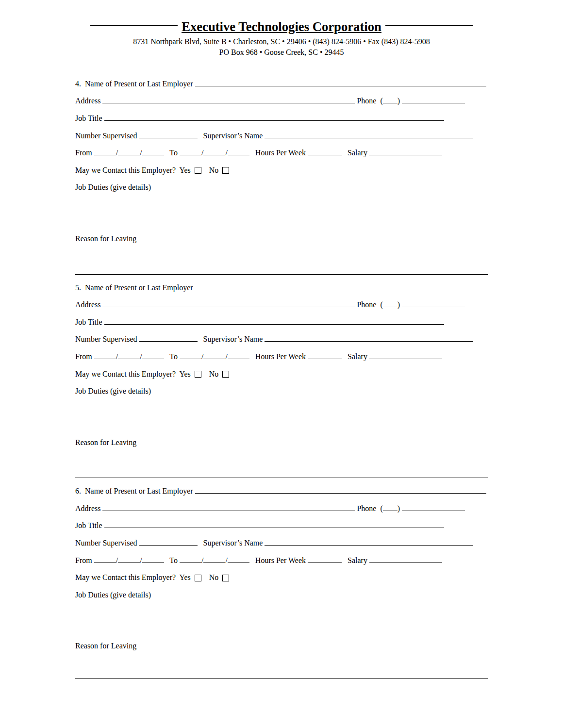Executive Technologies Corporation
8731 Northpark Blvd, Suite B • Charleston, SC • 29406 • (843) 824-5906 • Fax (843) 824-5908
PO Box 968 • Goose Creek, SC • 29445
4. Name of Present or Last Employer
Address Phone ( )
Job Title
Number Supervised Supervisor’s Name
From / / To / / Hours Per Week Salary
May we Contact this Employer? Yes No
Job Duties (give details)
Reason for Leaving
5. Name of Present or Last Employer
Address Phone ( )
Job Title
Number Supervised Supervisor’s Name
From / / To / / Hours Per Week Salary
May we Contact this Employer? Yes No
Job Duties (give details)
Reason for Leaving
6. Name of Present or Last Employer
Address Phone ( )
Job Title
Number Supervised Supervisor’s Name
From / / To / / Hours Per Week Salary
May we Contact this Employer? Yes No
Job Duties (give details)
Reason for Leaving